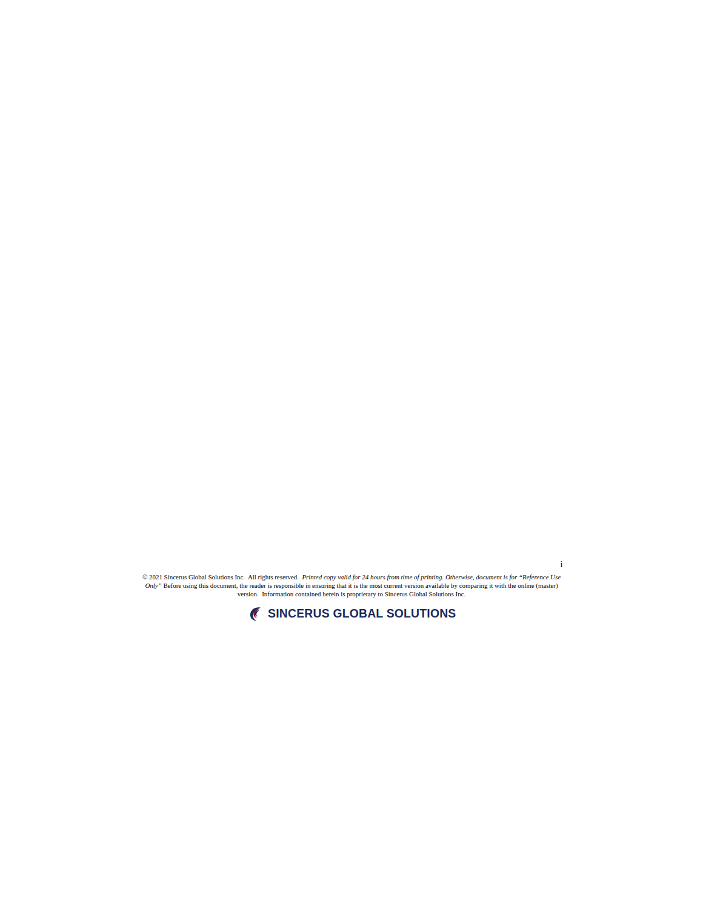i
© 2021 Sincerus Global Solutions Inc. All rights reserved. Printed copy valid for 24 hours from time of printing. Otherwise, document is for “Reference Use Only” Before using this document, the reader is responsible in ensuring that it is the most current version available by comparing it with the online (master) version. Information contained herein is proprietary to Sincerus Global Solutions Inc.
SINCERUS GLOBAL SOLUTIONS